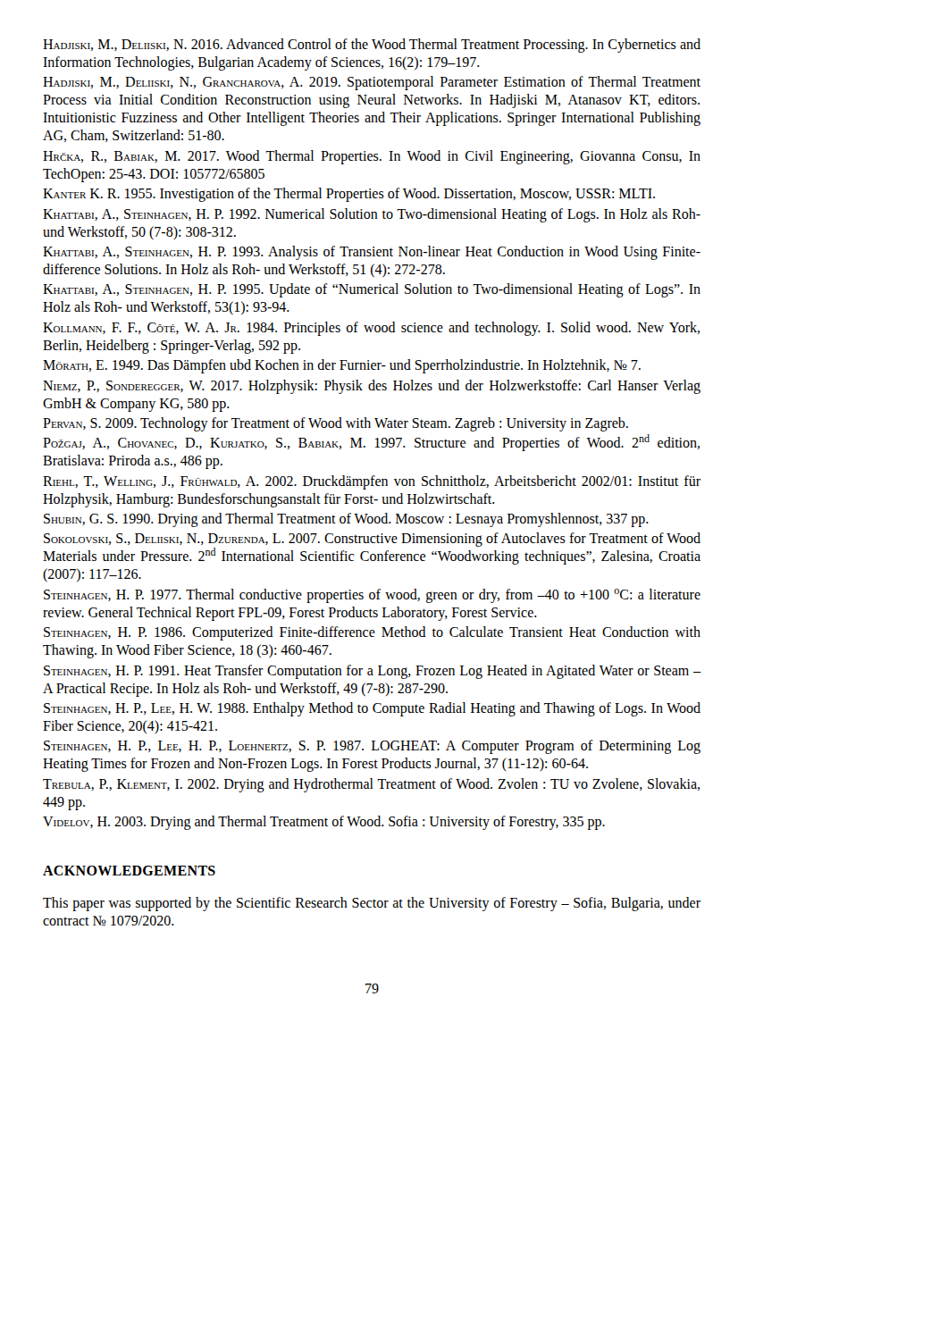Hadjiski, M., Deliiski, N. 2016. Advanced Control of the Wood Thermal Treatment Processing. In Cybernetics and Information Technologies, Bulgarian Academy of Sciences, 16(2): 179–197.
Hadjiski, M., Deliiski, N., Grancharova, A. 2019. Spatiotemporal Parameter Estimation of Thermal Treatment Process via Initial Condition Reconstruction using Neural Networks. In Hadjiski M, Atanasov KT, editors. Intuitionistic Fuzziness and Other Intelligent Theories and Their Applications. Springer International Publishing AG, Cham, Switzerland: 51-80.
Hrčka, R., Babiak, M. 2017. Wood Thermal Properties. In Wood in Civil Engineering, Giovanna Consu, In TechOpen: 25-43. DOI: 105772/65805
Kanter K. R. 1955. Investigation of the Thermal Properties of Wood. Dissertation, Moscow, USSR: MLTI.
Khattabi, A., Steinhagen, H. P. 1992. Numerical Solution to Two-dimensional Heating of Logs. In Holz als Roh- und Werkstoff, 50 (7-8): 308-312.
Khattabi, A., Steinhagen, H. P. 1993. Analysis of Transient Non-linear Heat Conduction in Wood Using Finite-difference Solutions. In Holz als Roh- und Werkstoff, 51 (4): 272-278.
Khattabi, A., Steinhagen, H. P. 1995. Update of “Numerical Solution to Two-dimensional Heating of Logs”. In Holz als Roh- und Werkstoff, 53(1): 93-94.
Kollmann, F. F., Côté, W. A. Jr. 1984. Principles of wood science and technology. I. Solid wood. New York, Berlin, Heidelberg : Springer-Verlag, 592 pp.
Mörath, E. 1949. Das Dämpfen ubd Kochen in der Furnier- und Sperrholzindustrie. In Holztehnik, № 7.
Niemz, P., Sonderegger, W. 2017. Holzphysik: Physik des Holzes und der Holzwerkstoffe: Carl Hanser Verlag GmbH & Company KG, 580 pp.
Pervan, S. 2009. Technology for Treatment of Wood with Water Steam. Zagreb : University in Zagreb.
Požgaj, A., Chovanec, D., Kurjatko, S., Babiak, M. 1997. Structure and Properties of Wood. 2nd edition, Bratislava: Priroda a.s., 486 pp.
Riehl, T., Welling, J., Frühwald, A. 2002. Druckdämpfen von Schnittholz, Arbeitsbericht 2002/01: Institut für Holzphysik, Hamburg: Bundesforschungsanstalt für Forst- und Holzwirtschaft.
Shubin, G. S. 1990. Drying and Thermal Treatment of Wood. Moscow : Lesnaya Promyshlennost, 337 pp.
Sokolovski, S., Deliiski, N., Dzurenda, L. 2007. Constructive Dimensioning of Autoclaves for Treatment of Wood Materials under Pressure. 2nd International Scientific Conference “Woodworking techniques”, Zalesina, Croatia (2007): 117–126.
Steinhagen, H. P. 1977. Thermal conductive properties of wood, green or dry, from –40 to +100 oC: a literature review. General Technical Report FPL-09, Forest Products Laboratory, Forest Service.
Steinhagen, H. P. 1986. Computerized Finite-difference Method to Calculate Transient Heat Conduction with Thawing. In Wood Fiber Science, 18 (3): 460-467.
Steinhagen, H. P. 1991. Heat Transfer Computation for a Long, Frozen Log Heated in Agitated Water or Steam – A Practical Recipe. In Holz als Roh- und Werkstoff, 49 (7-8): 287-290.
Steinhagen, H. P., Lee, H. W. 1988. Enthalpy Method to Compute Radial Heating and Thawing of Logs. In Wood Fiber Science, 20(4): 415-421.
Steinhagen, H. P., Lee, H. P., Loehnertz, S. P. 1987. LOGHEAT: A Computer Program of Determining Log Heating Times for Frozen and Non-Frozen Logs. In Forest Products Journal, 37 (11-12): 60-64.
Trebula, P., Klement, I. 2002. Drying and Hydrothermal Treatment of Wood. Zvolen : TU vo Zvolene, Slovakia, 449 pp.
Videlov, H. 2003. Drying and Thermal Treatment of Wood. Sofia : University of Forestry, 335 pp.
ACKNOWLEDGEMENTS
This paper was supported by the Scientific Research Sector at the University of Forestry – Sofia, Bulgaria, under contract № 1079/2020.
79